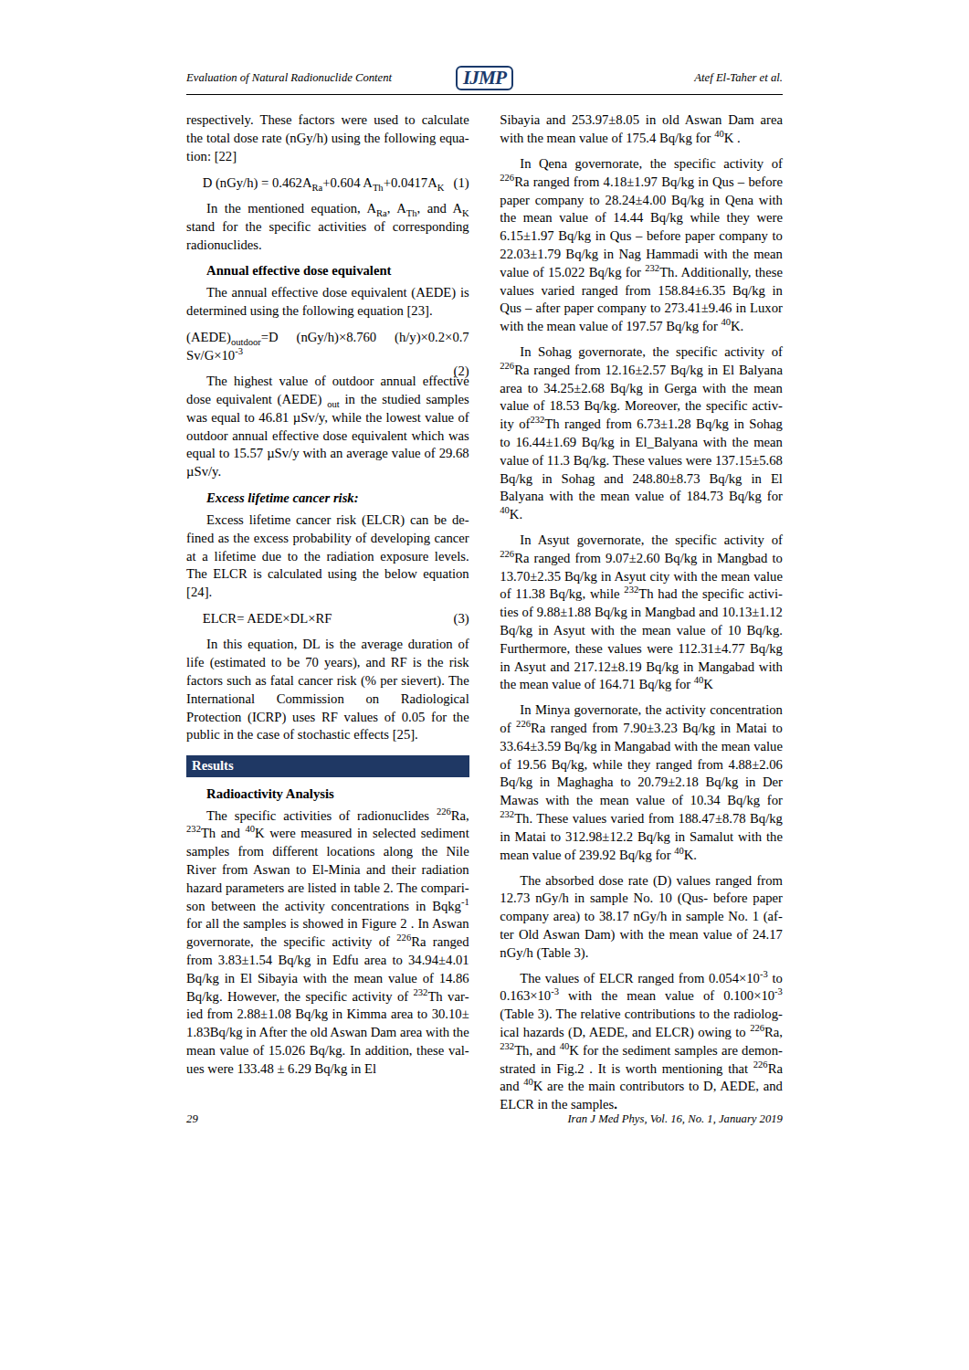Evaluation of Natural Radionuclide Content
IJMP
Atef El-Taher et al.
respectively. These factors were used to calculate the total dose rate (nGy/h) using the following equation: [22]
D (nGy/h) = 0.462ARa+0.604 ATh+0.0417AK (1)
In the mentioned equation, ARa, ATh, and AK stand for the specific activities of corresponding radionuclides.
Annual effective dose equivalent
The annual effective dose equivalent (AEDE) is determined using the following equation [23].
(AEDE)outdoor=D (nGy/h)×8.760 (h/y)×0.2×0.7 Sv/G×10-3 (2)
The highest value of outdoor annual effective dose equivalent (AEDE) out in the studied samples was equal to 46.81 µSv/y, while the lowest value of outdoor annual effective dose equivalent which was equal to 15.57 µSv/y with an average value of 29.68 µSv/y.
Excess lifetime cancer risk:
Excess lifetime cancer risk (ELCR) can be defined as the excess probability of developing cancer at a lifetime due to the radiation exposure levels. The ELCR is calculated using the below equation [24].
ELCR= AEDE×DL×RF (3)
In this equation, DL is the average duration of life (estimated to be 70 years), and RF is the risk factors such as fatal cancer risk (% per sievert). The International Commission on Radiological Protection (ICRP) uses RF values of 0.05 for the public in the case of stochastic effects [25].
Results
Radioactivity Analysis
The specific activities of radionuclides 226Ra, 232Th and 40K were measured in selected sediment samples from different locations along the Nile River from Aswan to El-Minia and their radiation hazard parameters are listed in table 2. The comparison between the activity concentrations in Bqkg-1 for all the samples is showed in Figure 2 . In Aswan governorate, the specific activity of 226Ra ranged from 3.83±1.54 Bq/kg in Edfu area to 34.94±4.01 Bq/kg in El Sibayia with the mean value of 14.86 Bq/kg. However, the specific activity of 232Th varied from 2.88±1.08 Bq/kg in Kimma area to 30.10± 1.83Bq/kg in After the old Aswan Dam area with the mean value of 15.026 Bq/kg. In addition, these values were 133.48 ± 6.29 Bq/kg in El
Sibayia and 253.97±8.05 in old Aswan Dam area with the mean value of 175.4 Bq/kg for 40K .
In Qena governorate, the specific activity of 226Ra ranged from 4.18±1.97 Bq/kg in Qus – before paper company to 28.24±4.00 Bq/kg in Qena with the mean value of 14.44 Bq/kg while they were 6.15±1.97 Bq/kg in Qus – before paper company to 22.03±1.79 Bq/kg in Nag Hammadi with the mean value of 15.022 Bq/kg for 232Th. Additionally, these values varied ranged from 158.84±6.35 Bq/kg in Qus – after paper company to 273.41±9.46 in Luxor with the mean value of 197.57 Bq/kg for 40K.
In Sohag governorate, the specific activity of 226Ra ranged from 12.16±2.57 Bq/kg in El Balyana area to 34.25±2.68 Bq/kg in Gerga with the mean value of 18.53 Bq/kg. Moreover, the specific activity of232Th ranged from 6.73±1.28 Bq/kg in Sohag to 16.44±1.69 Bq/kg in El_Balyana with the mean value of 11.3 Bq/kg. These values were 137.15±5.68 Bq/kg in Sohag and 248.80±8.73 Bq/kg in El Balyana with the mean value of 184.73 Bq/kg for 40K.
In Asyut governorate, the specific activity of 226Ra ranged from 9.07±2.60 Bq/kg in Mangbad to 13.70±2.35 Bq/kg in Asyut city with the mean value of 11.38 Bq/kg, while 232Th had the specific activities of 9.88±1.88 Bq/kg in Mangbad and 10.13±1.12 Bq/kg in Asyut with the mean value of 10 Bq/kg. Furthermore, these values were 112.31±4.77 Bq/kg in Asyut and 217.12±8.19 Bq/kg in Mangabad with the mean value of 164.71 Bq/kg for 40K
In Minya governorate, the activity concentration of 226Ra ranged from 7.90±3.23 Bq/kg in Matai to 33.64±3.59 Bq/kg in Mangabad with the mean value of 19.56 Bq/kg, while they ranged from 4.88±2.06 Bq/kg in Maghagha to 20.79±2.18 Bq/kg in Der Mawas with the mean value of 10.34 Bq/kg for 232Th. These values varied from 188.47±8.78 Bq/kg in Matai to 312.98±12.2 Bq/kg in Samalut with the mean value of 239.92 Bq/kg for 40K.
The absorbed dose rate (D) values ranged from 12.73 nGy/h in sample No. 10 (Qus- before paper company area) to 38.17 nGy/h in sample No. 1 (after Old Aswan Dam) with the mean value of 24.17 nGy/h (Table 3).
The values of ELCR ranged from 0.054×10-3 to 0.163×10-3 with the mean value of 0.100×10-3 (Table 3). The relative contributions to the radiological hazards (D, AEDE, and ELCR) owing to 226Ra, 232Th, and 40K for the sediment samples are demonstrated in Fig.2 . It is worth mentioning that 226Ra and 40K are the main contributors to D, AEDE, and ELCR in the samples.
29
Iran J Med Phys, Vol. 16, No. 1, January 2019